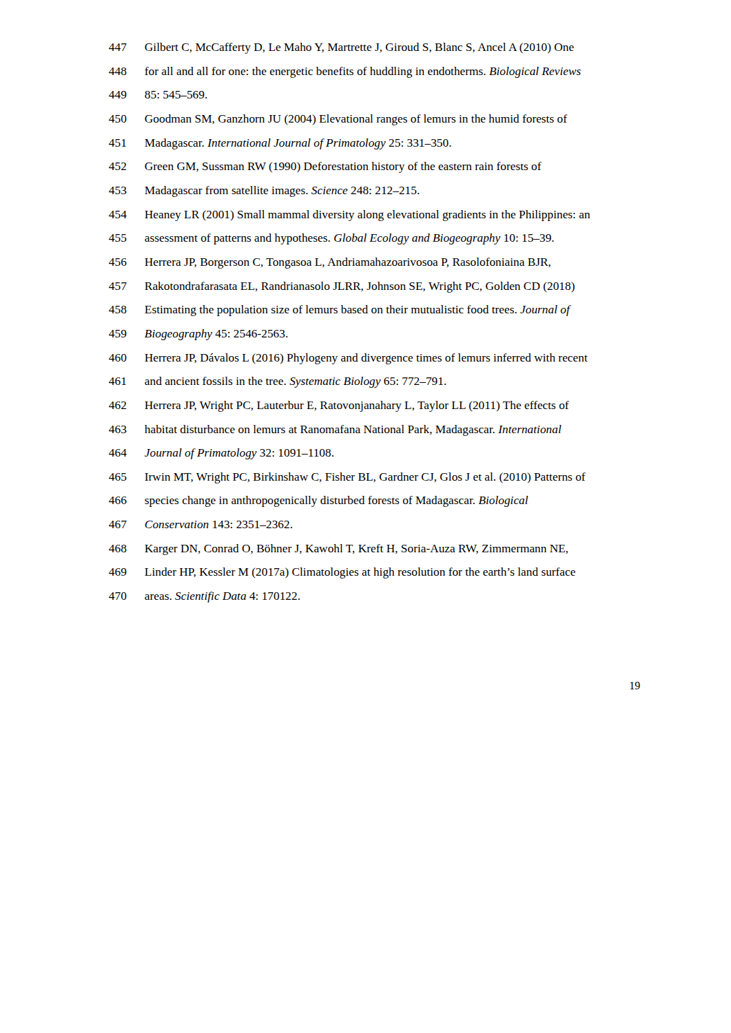447
Gilbert C, McCafferty D, Le Maho Y, Martrette J, Giroud S, Blanc S, Ancel A (2010) One
448
for all and all for one: the energetic benefits of huddling in endotherms. Biological Reviews
449
85: 545–569.
450
Goodman SM, Ganzhorn JU (2004) Elevational ranges of lemurs in the humid forests of
451
Madagascar. International Journal of Primatology 25: 331–350.
452
Green GM, Sussman RW (1990) Deforestation history of the eastern rain forests of
453
Madagascar from satellite images. Science 248: 212–215.
454
Heaney LR (2001) Small mammal diversity along elevational gradients in the Philippines: an
455
assessment of patterns and hypotheses. Global Ecology and Biogeography 10: 15–39.
456
Herrera JP, Borgerson C, Tongasoa L, Andriamahazoarivosoa P, Rasolofoniaina BJR,
457
Rakotondrafarasata EL, Randrianasolo JLRR, Johnson SE, Wright PC, Golden CD (2018)
458
Estimating the population size of lemurs based on their mutualistic food trees. Journal of
459
Biogeography 45: 2546-2563.
460
Herrera JP, Dávalos L (2016) Phylogeny and divergence times of lemurs inferred with recent
461
and ancient fossils in the tree. Systematic Biology 65: 772–791.
462
Herrera JP, Wright PC, Lauterbur E, Ratovonjanahary L, Taylor LL (2011) The effects of
463
habitat disturbance on lemurs at Ranomafana National Park, Madagascar. International
464
Journal of Primatology 32: 1091–1108.
465
Irwin MT, Wright PC, Birkinshaw C, Fisher BL, Gardner CJ, Glos J et al. (2010) Patterns of
466
species change in anthropogenically disturbed forests of Madagascar. Biological
467
Conservation 143: 2351–2362.
468
Karger DN, Conrad O, Böhner J, Kawohl T, Kreft H, Soria-Auza RW, Zimmermann NE,
469
Linder HP, Kessler M (2017a) Climatologies at high resolution for the earth’s land surface
470
areas. Scientific Data 4: 170122.
19